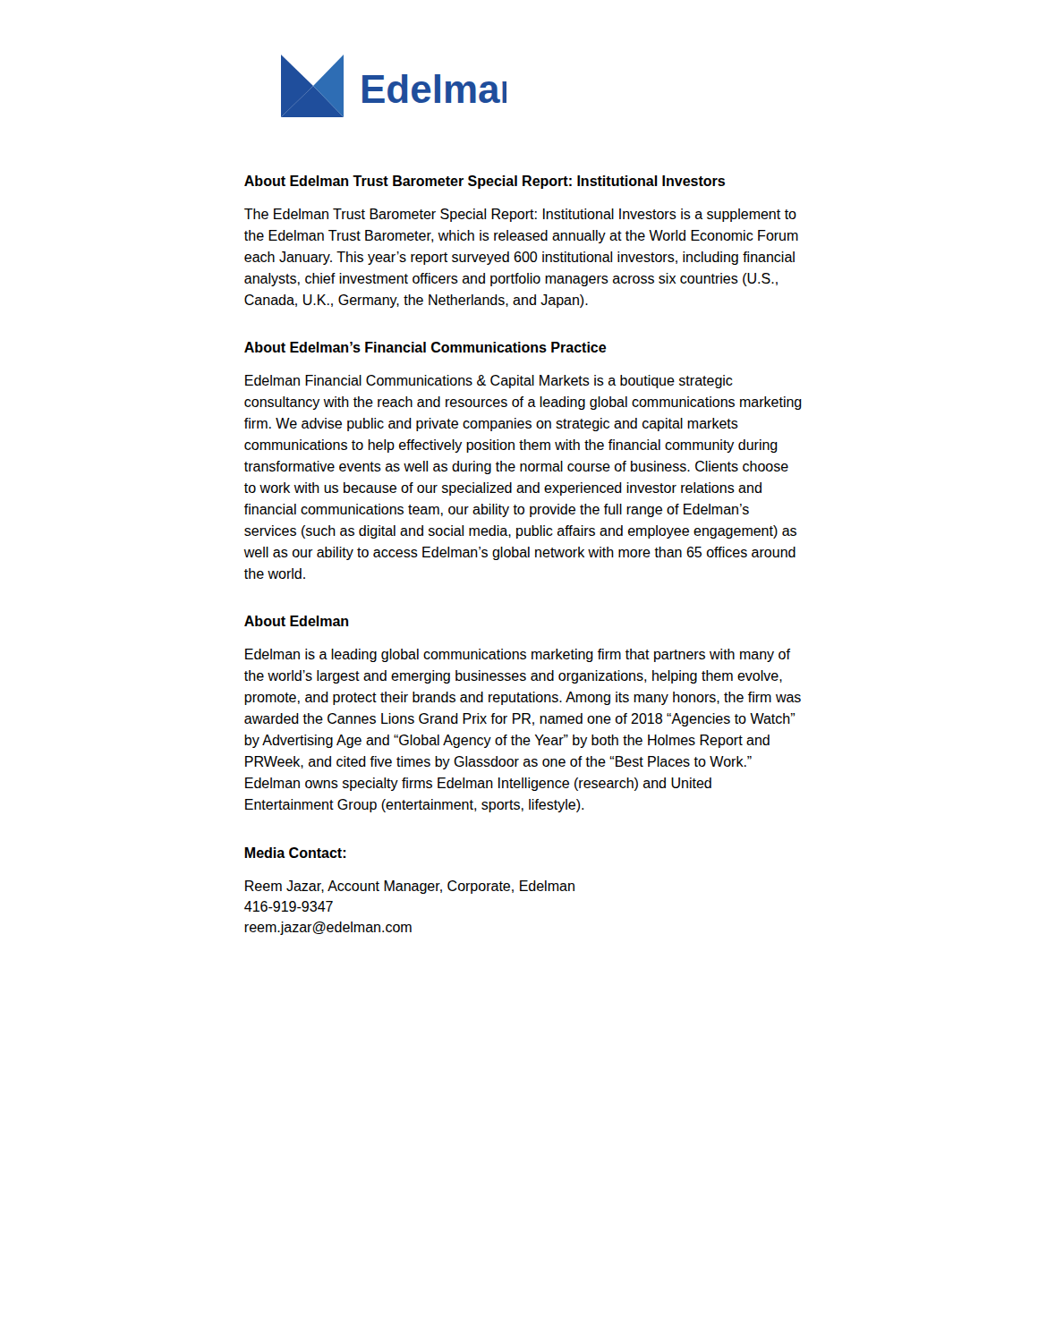Edelman
About Edelman Trust Barometer Special Report: Institutional Investors
The Edelman Trust Barometer Special Report: Institutional Investors is a supplement to the Edelman Trust Barometer, which is released annually at the World Economic Forum each January. This year’s report surveyed 600 institutional investors, including financial analysts, chief investment officers and portfolio managers across six countries (U.S., Canada, U.K., Germany, the Netherlands, and Japan).
About Edelman’s Financial Communications Practice
Edelman Financial Communications & Capital Markets is a boutique strategic consultancy with the reach and resources of a leading global communications marketing firm. We advise public and private companies on strategic and capital markets communications to help effectively position them with the financial community during transformative events as well as during the normal course of business. Clients choose to work with us because of our specialized and experienced investor relations and financial communications team, our ability to provide the full range of Edelman’s services (such as digital and social media, public affairs and employee engagement) as well as our ability to access Edelman’s global network with more than 65 offices around the world.
About Edelman
Edelman is a leading global communications marketing firm that partners with many of the world’s largest and emerging businesses and organizations, helping them evolve, promote, and protect their brands and reputations. Among its many honors, the firm was awarded the Cannes Lions Grand Prix for PR, named one of 2018 “Agencies to Watch” by Advertising Age and “Global Agency of the Year” by both the Holmes Report and PRWeek, and cited five times by Glassdoor as one of the “Best Places to Work.” Edelman owns specialty firms Edelman Intelligence (research) and United Entertainment Group (entertainment, sports, lifestyle).
Media Contact:
Reem Jazar, Account Manager, Corporate, Edelman
416-919-9347
reem.jazar@edelman.com